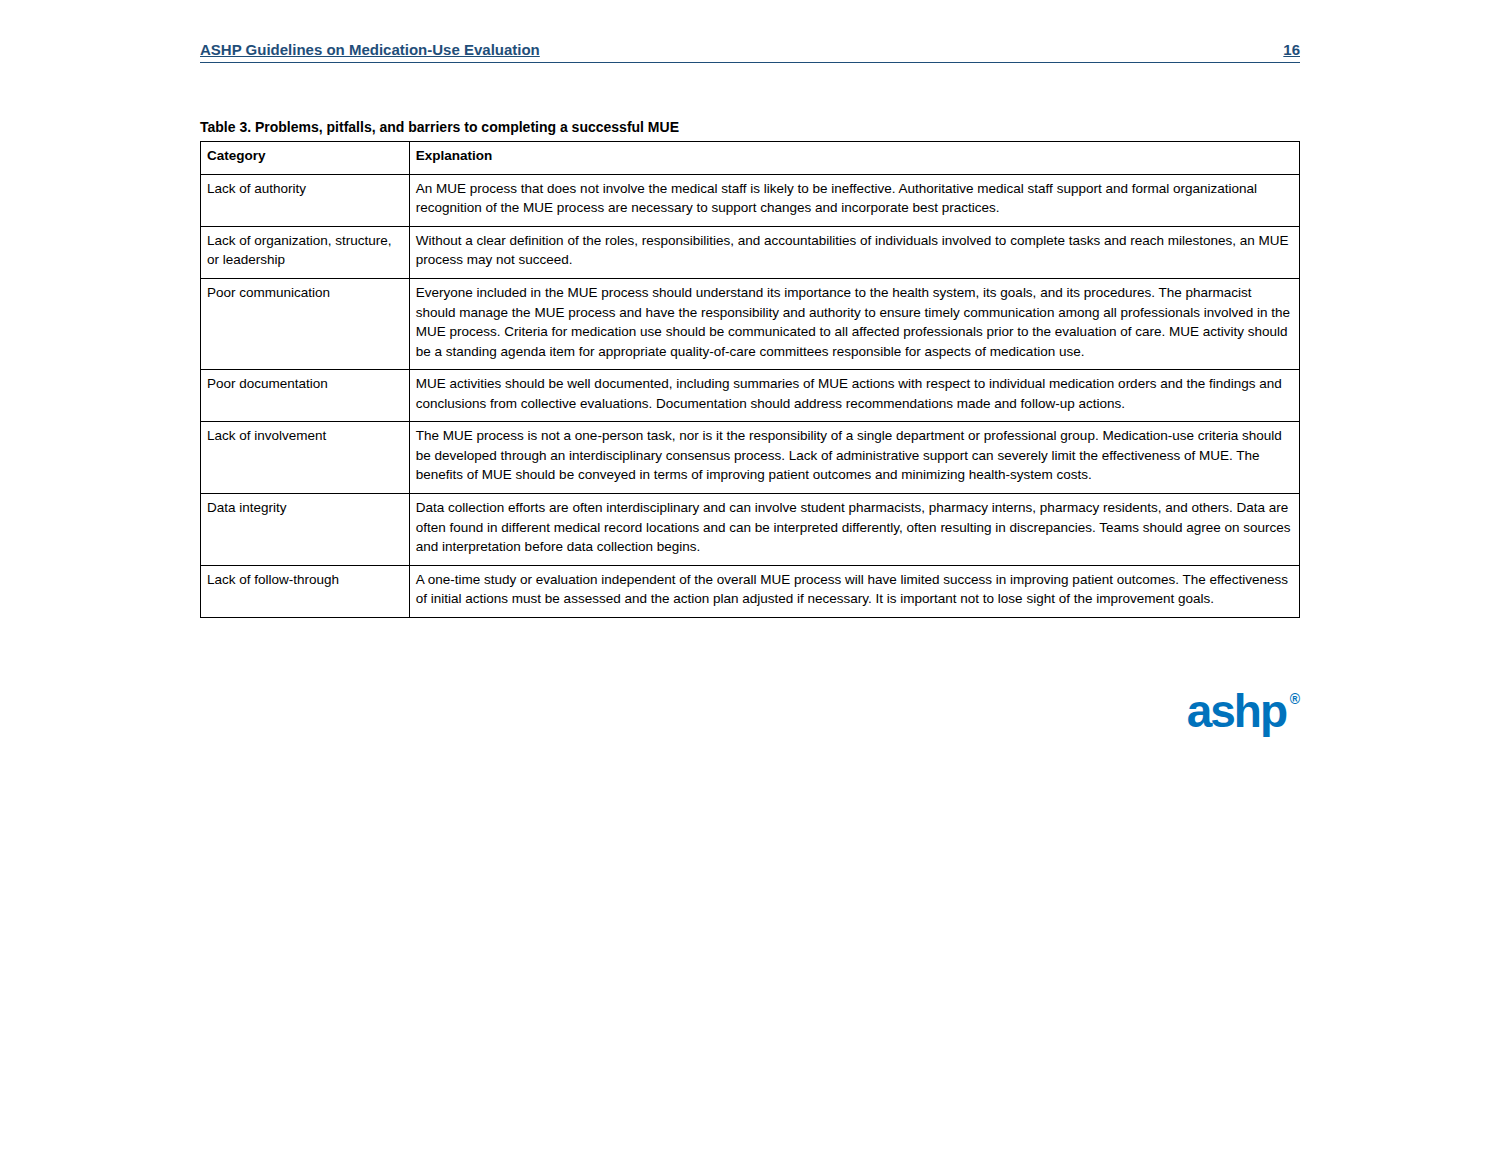ASHP Guidelines on Medication-Use Evaluation 16
Table 3. Problems, pitfalls, and barriers to completing a successful MUE
| Category | Explanation |
| --- | --- |
| Lack of authority | An MUE process that does not involve the medical staff is likely to be ineffective. Authoritative medical staff support and formal organizational recognition of the MUE process are necessary to support changes and incorporate best practices. |
| Lack of organization, structure, or leadership | Without a clear definition of the roles, responsibilities, and accountabilities of individuals involved to complete tasks and reach milestones, an MUE process may not succeed. |
| Poor communication | Everyone included in the MUE process should understand its importance to the health system, its goals, and its procedures. The pharmacist should manage the MUE process and have the responsibility and authority to ensure timely communication among all professionals involved in the MUE process. Criteria for medication use should be communicated to all affected professionals prior to the evaluation of care. MUE activity should be a standing agenda item for appropriate quality-of-care committees responsible for aspects of medication use. |
| Poor documentation | MUE activities should be well documented, including summaries of MUE actions with respect to individual medication orders and the findings and conclusions from collective evaluations. Documentation should address recommendations made and follow-up actions. |
| Lack of involvement | The MUE process is not a one-person task, nor is it the responsibility of a single department or professional group. Medication-use criteria should be developed through an interdisciplinary consensus process. Lack of administrative support can severely limit the effectiveness of MUE. The benefits of MUE should be conveyed in terms of improving patient outcomes and minimizing health-system costs. |
| Data integrity | Data collection efforts are often interdisciplinary and can involve student pharmacists, pharmacy interns, pharmacy residents, and others. Data are often found in different medical record locations and can be interpreted differently, often resulting in discrepancies. Teams should agree on sources and interpretation before data collection begins. |
| Lack of follow-through | A one-time study or evaluation independent of the overall MUE process will have limited success in improving patient outcomes. The effectiveness of initial actions must be assessed and the action plan adjusted if necessary. It is important not to lose sight of the improvement goals. |
ashp®